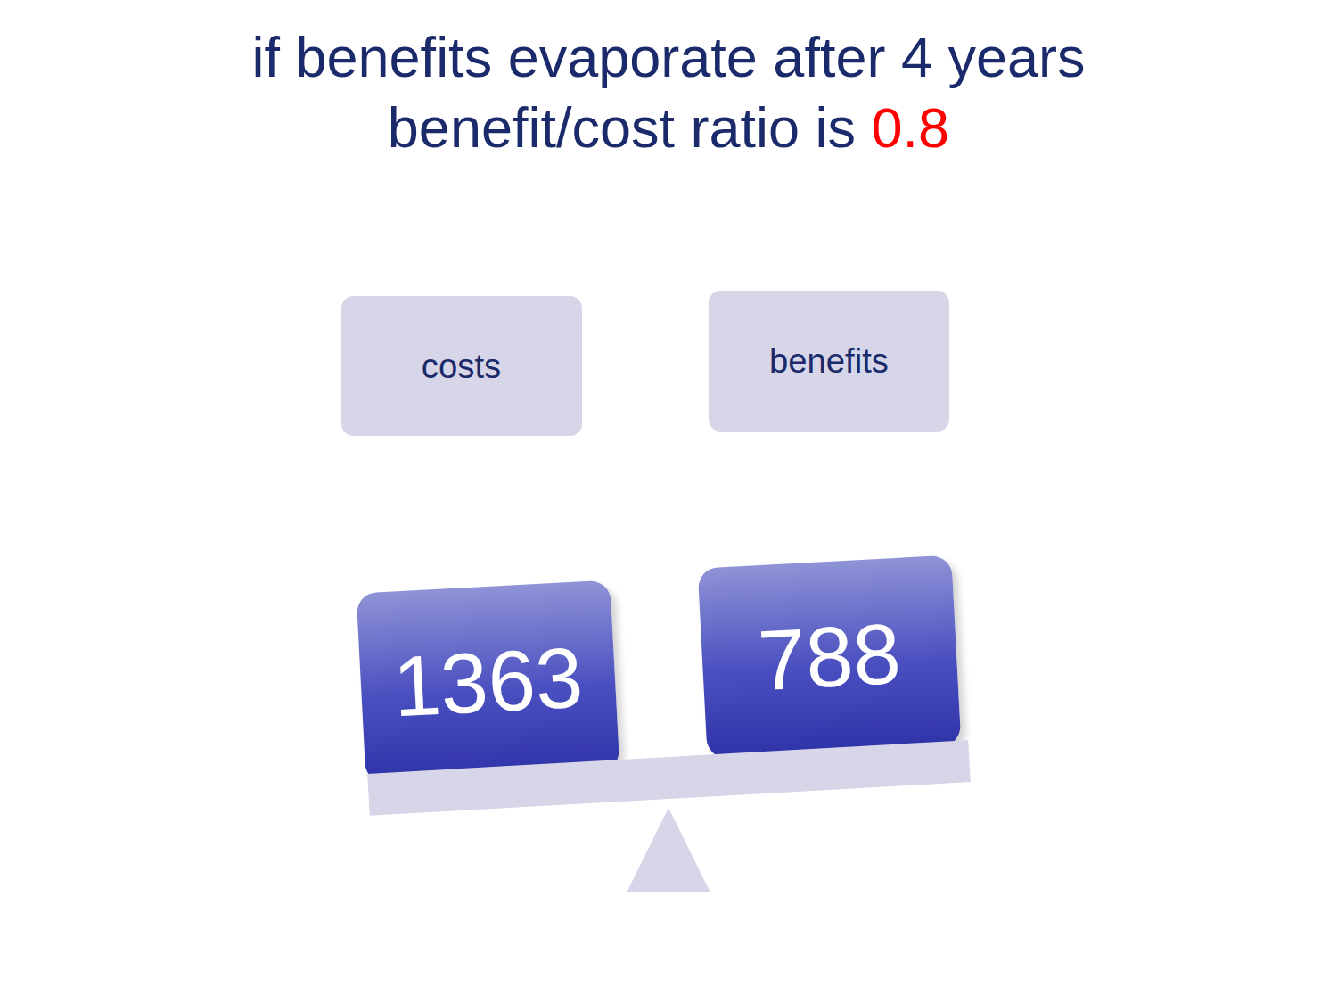if benefits evaporate after 4 years
benefit/cost ratio is 0.8
costs
benefits
1363
788